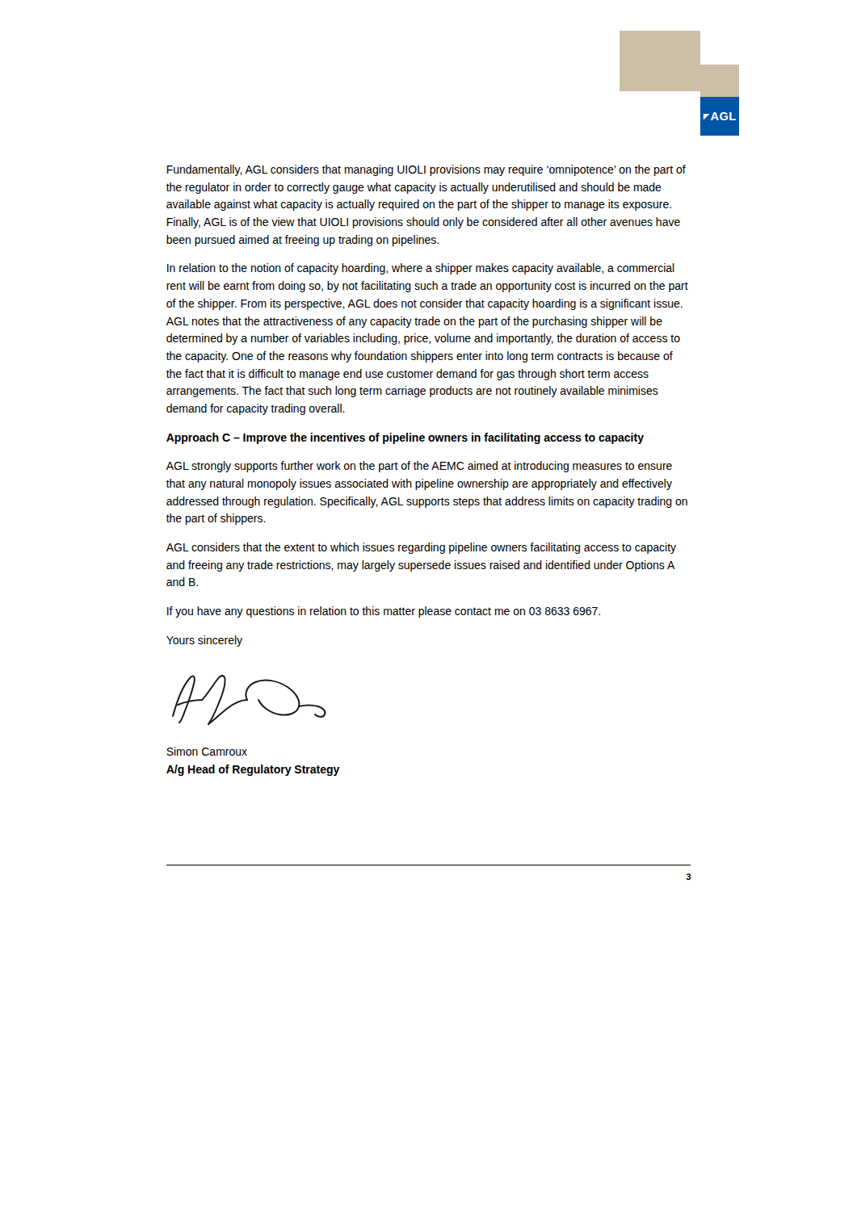AGL
Fundamentally, AGL considers that managing UIOLI provisions may require ‘omnipotence’ on the part of the regulator in order to correctly gauge what capacity is actually underutilised and should be made available against what capacity is actually required on the part of the shipper to manage its exposure. Finally, AGL is of the view that UIOLI provisions should only be considered after all other avenues have been pursued aimed at freeing up trading on pipelines.
In relation to the notion of capacity hoarding, where a shipper makes capacity available, a commercial rent will be earnt from doing so, by not facilitating such a trade an opportunity cost is incurred on the part of the shipper. From its perspective, AGL does not consider that capacity hoarding is a significant issue. AGL notes that the attractiveness of any capacity trade on the part of the purchasing shipper will be determined by a number of variables including, price, volume and importantly, the duration of access to the capacity. One of the reasons why foundation shippers enter into long term contracts is because of the fact that it is difficult to manage end use customer demand for gas through short term access arrangements. The fact that such long term carriage products are not routinely available minimises demand for capacity trading overall.
Approach C – Improve the incentives of pipeline owners in facilitating access to capacity
AGL strongly supports further work on the part of the AEMC aimed at introducing measures to ensure that any natural monopoly issues associated with pipeline ownership are appropriately and effectively addressed through regulation. Specifically, AGL supports steps that address limits on capacity trading on the part of shippers.
AGL considers that the extent to which issues regarding pipeline owners facilitating access to capacity and freeing any trade restrictions, may largely supersede issues raised and identified under Options A and B.
If you have any questions in relation to this matter please contact me on 03 8633 6967.
Yours sincerely
Simon Camroux
A/g Head of Regulatory Strategy
3